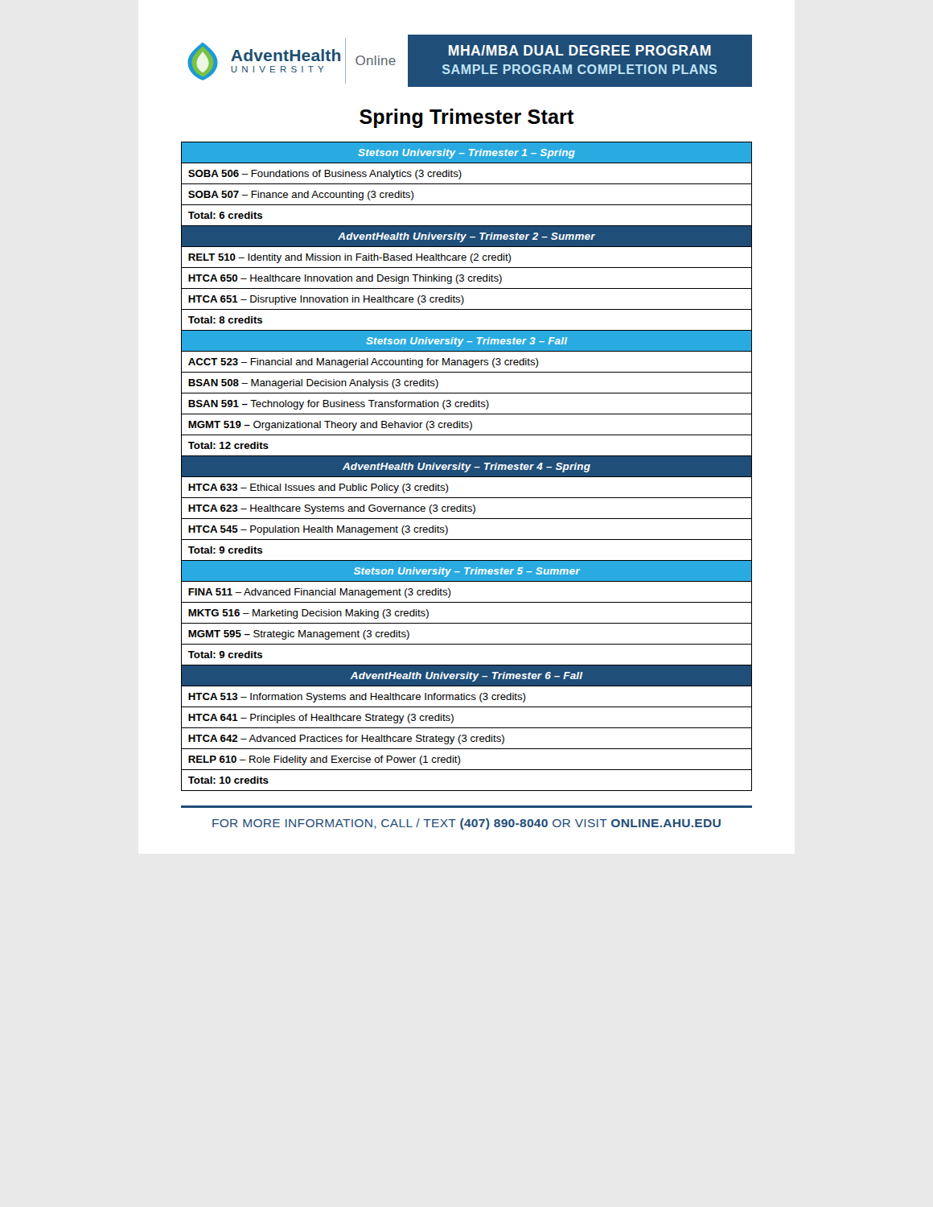AdventHealth UNIVERSITY
Online
MHA/MBA Dual Degree Program
Sample Program Completion Plans
Spring Trimester Start
| Stetson University – Trimester 1 – Spring |
| SOBA 506 – Foundations of Business Analytics (3 credits) |
| SOBA 507 – Finance and Accounting (3 credits) |
| Total: 6 credits |
| AdventHealth University – Trimester 2 – Summer |
| RELT 510 – Identity and Mission in Faith-Based Healthcare (2 credit) |
| HTCA 650 – Healthcare Innovation and Design Thinking (3 credits) |
| HTCA 651 – Disruptive Innovation in Healthcare (3 credits) |
| Total: 8 credits |
| Stetson University – Trimester 3 – Fall |
| ACCT 523 – Financial and Managerial Accounting for Managers (3 credits) |
| BSAN 508 – Managerial Decision Analysis (3 credits) |
| BSAN 591 – Technology for Business Transformation (3 credits) |
| MGMT 519 – Organizational Theory and Behavior (3 credits) |
| Total: 12 credits |
| AdventHealth University – Trimester 4 – Spring |
| HTCA 633 – Ethical Issues and Public Policy (3 credits) |
| HTCA 623 – Healthcare Systems and Governance (3 credits) |
| HTCA 545 – Population Health Management (3 credits) |
| Total: 9 credits |
| Stetson University – Trimester 5 – Summer |
| FINA 511 – Advanced Financial Management (3 credits) |
| MKTG 516 – Marketing Decision Making (3 credits) |
| MGMT 595 – Strategic Management (3 credits) |
| Total: 9 credits |
| AdventHealth University – Trimester 6 – Fall |
| HTCA 513 – Information Systems and Healthcare Informatics (3 credits) |
| HTCA 641 – Principles of Healthcare Strategy (3 credits) |
| HTCA 642 – Advanced Practices for Healthcare Strategy (3 credits) |
| RELP 610 – Role Fidelity and Exercise of Power (1 credit) |
| Total: 10 credits |
FOR MORE INFORMATION, CALL / TEXT (407) 890-8040 OR VISIT ONLINE.AHU.EDU